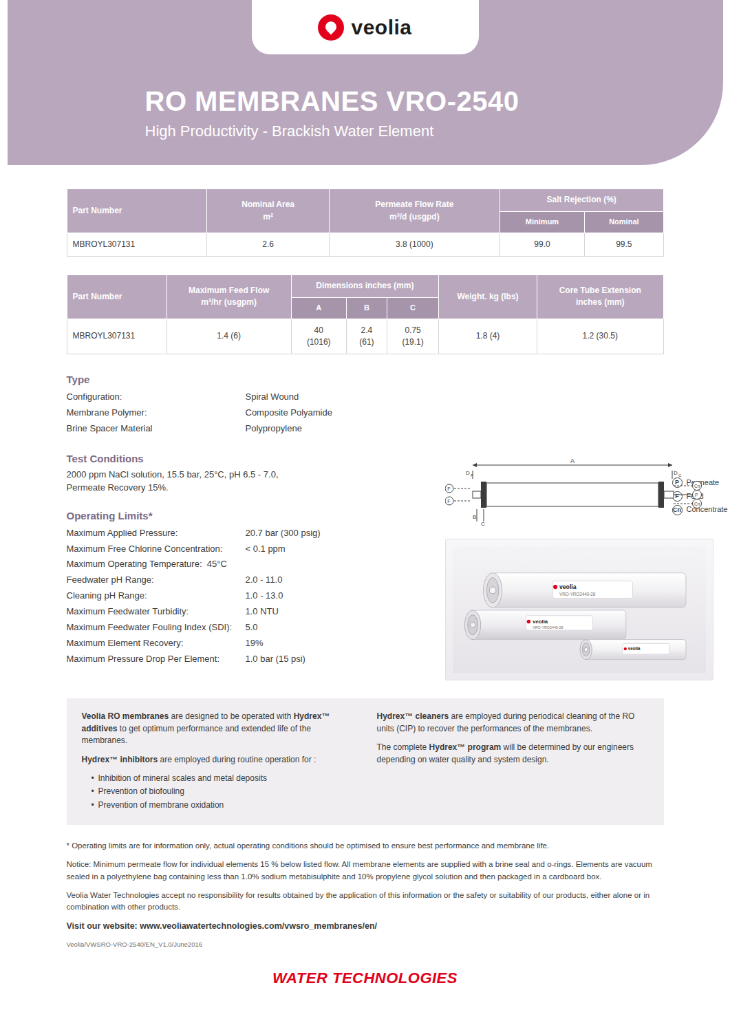veolia
RO MEMBRANES VRO-2540
High Productivity - Brackish Water Element
| Part Number | Nominal Area m² | Permeate Flow Rate m³/d (usgpd) | Salt Rejection (%) |
| --- | --- | --- | --- |
| Minimum | Nominal |
| MBROYL307131 | 2.6 | 3.8 (1000) | 99.0 | 99.5 |
| Part Number | Maximum Feed Flow m³/hr (usgpm) | Dimensions inches (mm) | Weight. kg (lbs) | Core Tube Extension inches (mm) |
| --- | --- | --- | --- | --- |
| A | B | C |
| MBROYL307131 | 1.4 (6) | 40 (1016) | 2.4 (61) | 0.75 (19.1) | 1.8 (4) | 1.2 (30.5) |
Type
Configuration:
Spiral Wound
Membrane Polymer:
Composite Polyamide
Brine Spacer Material
Polypropylene
Test Conditions
2000 ppm NaCl solution, 15.5 bar, 25°C, pH 6.5 - 7.0,
Permeate Recovery 15%.
Operating Limits*
Maximum Applied Pressure:
20.7 bar (300 psig)
Maximum Free Chlorine Concentration:
< 0.1 ppm
Maximum Operating Temperature: 45°C
Feedwater pH Range:
2.0 - 11.0
Cleaning pH Range:
1.0 - 13.0
Maximum Feedwater Turbidity:
1.0 NTU
Maximum Feedwater Fouling Index (SDI):
5.0
Maximum Element Recovery:
19%
Maximum Pressure Drop Per Element:
1.0 bar (15 psi)
A D F D C F F Cn P Cn B C
P Permeate
F Feed
Cn Concentrate
veolia VRO-YRO2440-28 veolia VRO-YRO2440-28 veolia
Veolia RO membranes are designed to be operated with Hydrex™ additives to get optimum performance and extended life of the membranes.
Hydrex™ inhibitors are employed during routine operation for :
Inhibition of mineral scales and metal deposits
Prevention of biofouling
Prevention of membrane oxidation
Hydrex™ cleaners are employed during periodical cleaning of the RO units (CIP) to recover the performances of the membranes.
The complete Hydrex™ program will be determined by our engineers depending on water quality and system design.
* Operating limits are for information only, actual operating conditions should be optimised to ensure best performance and membrane life.
Notice: Minimum permeate flow for individual elements 15 % below listed flow. All membrane elements are supplied with a brine seal and o-rings. Elements are vacuum sealed in a polyethylene bag containing less than 1.0% sodium metabisulphite and 10% propylene glycol solution and then packaged in a cardboard box.
Veolia Water Technologies accept no responsibility for results obtained by the application of this information or the safety or suitability of our products, either alone or in combination with other products.
Visit our website: www.veoliawatertechnologies.com/vwsro_membranes/en/
Veolia/VWSRO-VRO-2540/EN_V1.0/June2016
WATER TECHNOLOGIES